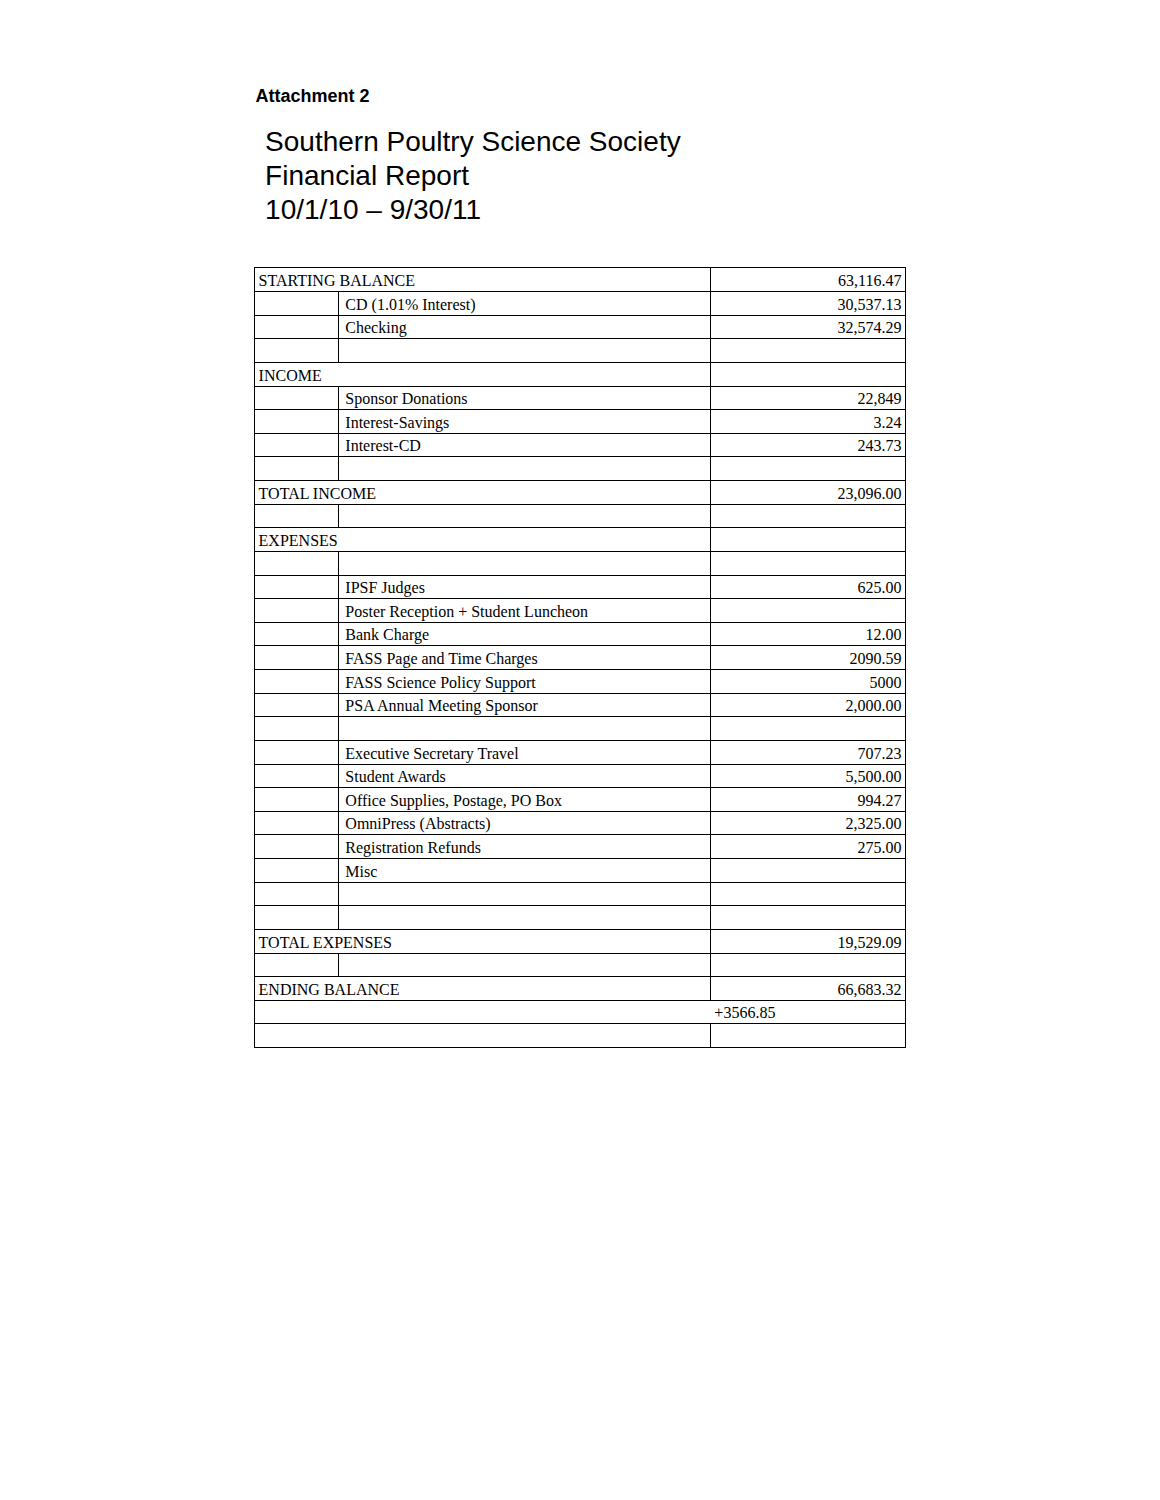Attachment 2
Southern Poultry Science Society
Financial Report
10/1/10 – 9/30/11
| STARTING BALANCE | 63,116.47 |
| | CD (1.01% Interest) | 30,537.13 |
| | Checking | 32,574.29 |
| INCOME | |
| | Sponsor Donations | 22,849 |
| | Interest-Savings | 3.24 |
| | Interest-CD | 243.73 |
| TOTAL INCOME | 23,096.00 |
| EXPENSES | |
| | IPSF Judges | 625.00 |
| | Poster Reception + Student Luncheon | |
| | Bank Charge | 12.00 |
| | FASS Page and Time Charges | 2090.59 |
| | FASS Science Policy Support | 5000 |
| | PSA Annual Meeting Sponsor | 2,000.00 |
| | Executive Secretary Travel | 707.23 |
| | Student Awards | 5,500.00 |
| | Office Supplies, Postage, PO Box | 994.27 |
| | OmniPress (Abstracts) | 2,325.00 |
| | Registration Refunds | 275.00 |
| | Misc | |
| TOTAL EXPENSES | 19,529.09 |
| ENDING BALANCE | 66,683.32 |
| | +3566.85 |